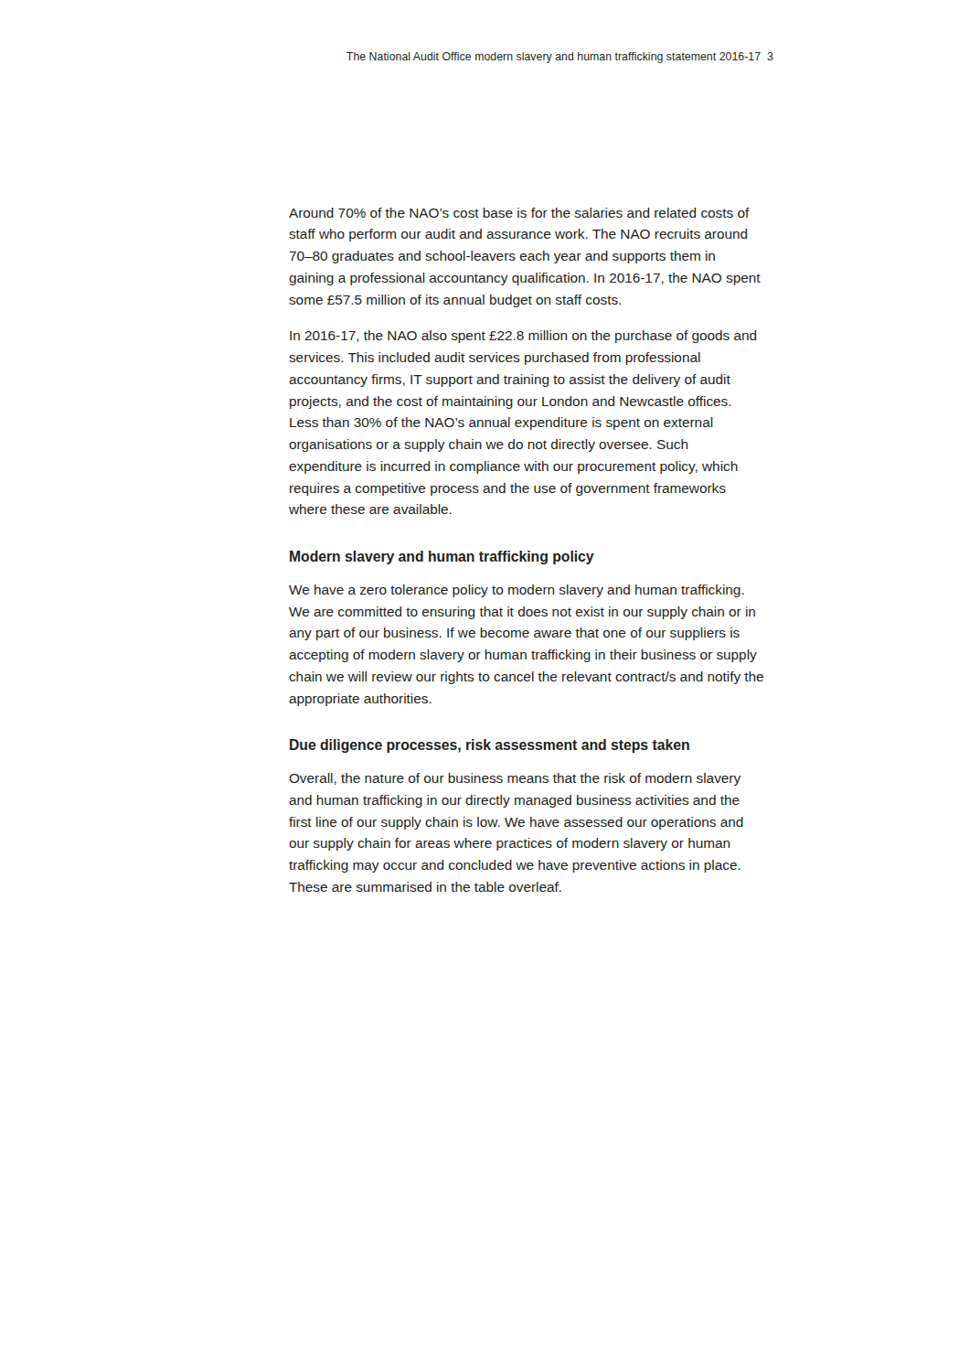The National Audit Office modern slavery and human trafficking statement 2016-17 3
Around 70% of the NAO’s cost base is for the salaries and related costs of staff who perform our audit and assurance work. The NAO recruits around 70–80 graduates and school-leavers each year and supports them in gaining a professional accountancy qualification. In 2016-17, the NAO spent some £57.5 million of its annual budget on staff costs.
In 2016-17, the NAO also spent £22.8 million on the purchase of goods and services. This included audit services purchased from professional accountancy firms, IT support and training to assist the delivery of audit projects, and the cost of maintaining our London and Newcastle offices. Less than 30% of the NAO’s annual expenditure is spent on external organisations or a supply chain we do not directly oversee. Such expenditure is incurred in compliance with our procurement policy, which requires a competitive process and the use of government frameworks where these are available.
Modern slavery and human trafficking policy
We have a zero tolerance policy to modern slavery and human trafficking. We are committed to ensuring that it does not exist in our supply chain or in any part of our business. If we become aware that one of our suppliers is accepting of modern slavery or human trafficking in their business or supply chain we will review our rights to cancel the relevant contract/s and notify the appropriate authorities.
Due diligence processes, risk assessment and steps taken
Overall, the nature of our business means that the risk of modern slavery and human trafficking in our directly managed business activities and the first line of our supply chain is low. We have assessed our operations and our supply chain for areas where practices of modern slavery or human trafficking may occur and concluded we have preventive actions in place. These are summarised in the table overleaf.